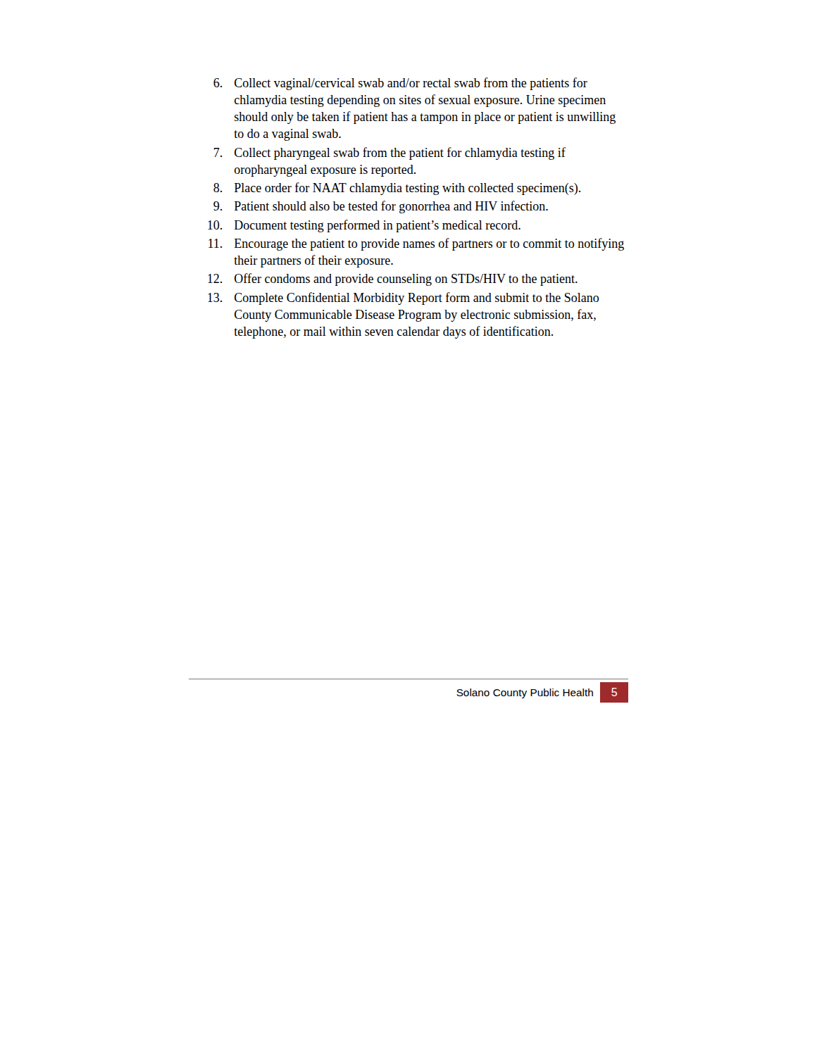Collect vaginal/cervical swab and/or rectal swab from the patients for chlamydia testing depending on sites of sexual exposure. Urine specimen should only be taken if patient has a tampon in place or patient is unwilling to do a vaginal swab.
Collect pharyngeal swab from the patient for chlamydia testing if oropharyngeal exposure is reported.
Place order for NAAT chlamydia testing with collected specimen(s).
Patient should also be tested for gonorrhea and HIV infection.
Document testing performed in patient’s medical record.
Encourage the patient to provide names of partners or to commit to notifying their partners of their exposure.
Offer condoms and provide counseling on STDs/HIV to the patient.
Complete Confidential Morbidity Report form and submit to the Solano County Communicable Disease Program by electronic submission, fax, telephone, or mail within seven calendar days of identification.
Solano County Public Health
5